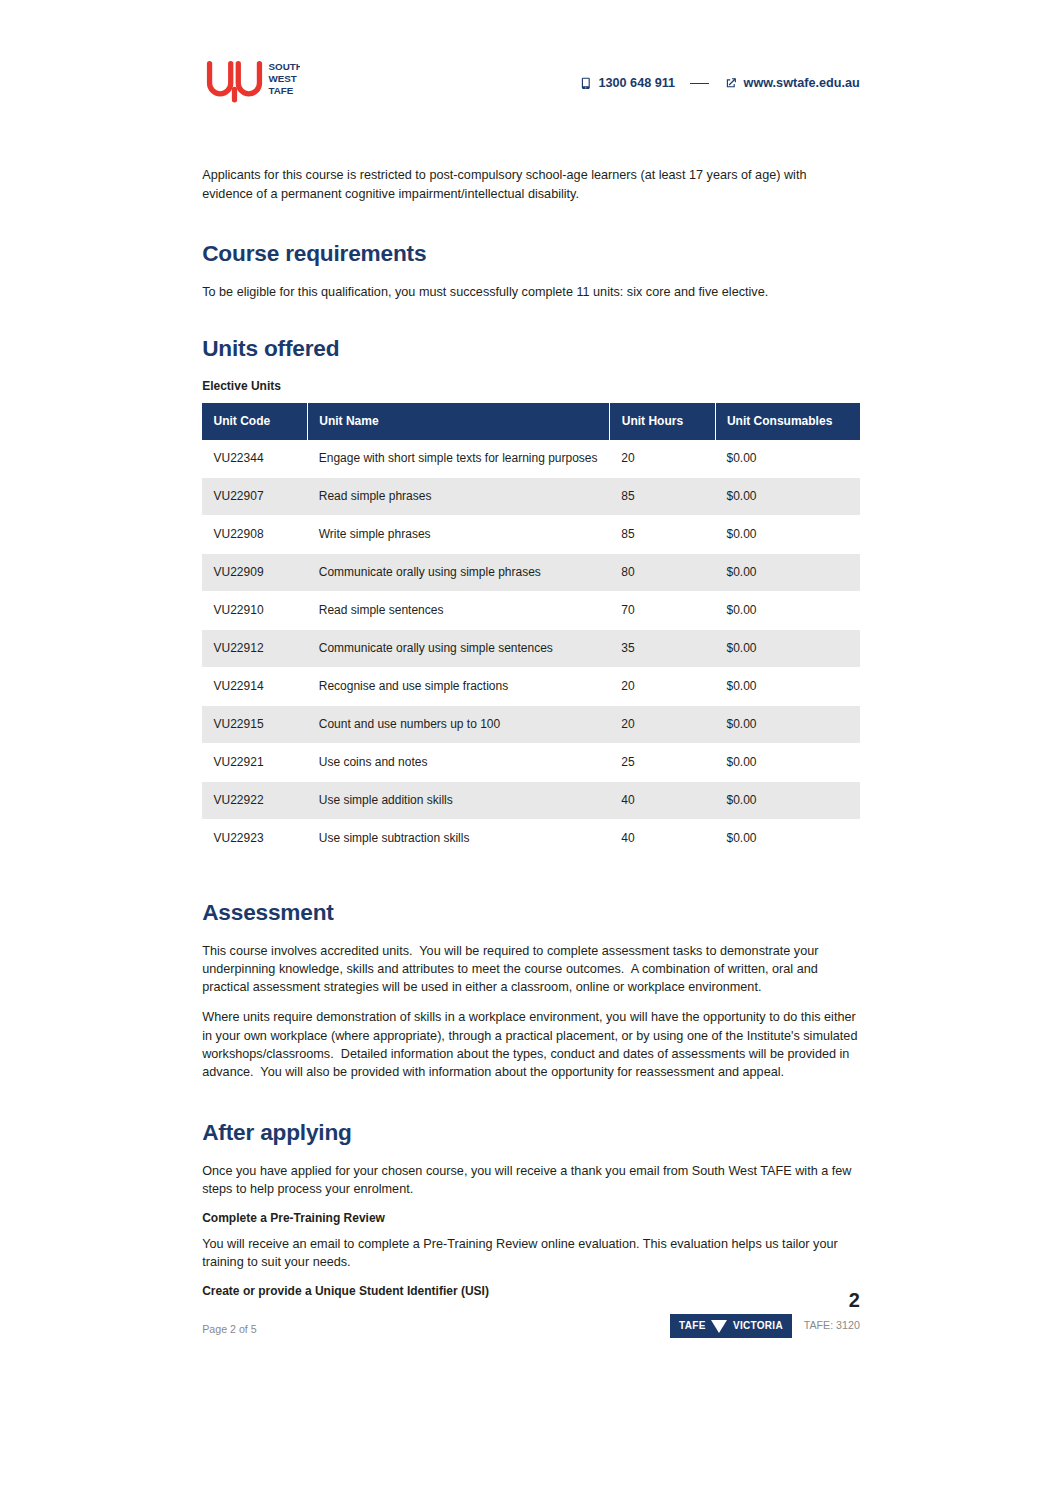SOUTH WEST TAFE
1300 648 911
www.swtafe.edu.au
Applicants for this course is restricted to post-compulsory school-age learners (at least 17 years of age) with evidence of a permanent cognitive impairment/intellectual disability.
Course requirements
To be eligible for this qualification, you must successfully complete 11 units: six core and five elective.
Units offered
Elective Units
| Unit Code | Unit Name | Unit Hours | Unit Consumables |
| --- | --- | --- | --- |
| VU22344 | Engage with short simple texts for learning purposes | 20 | $0.00 |
| VU22907 | Read simple phrases | 85 | $0.00 |
| VU22908 | Write simple phrases | 85 | $0.00 |
| VU22909 | Communicate orally using simple phrases | 80 | $0.00 |
| VU22910 | Read simple sentences | 70 | $0.00 |
| VU22912 | Communicate orally using simple sentences | 35 | $0.00 |
| VU22914 | Recognise and use simple fractions | 20 | $0.00 |
| VU22915 | Count and use numbers up to 100 | 20 | $0.00 |
| VU22921 | Use coins and notes | 25 | $0.00 |
| VU22922 | Use simple addition skills | 40 | $0.00 |
| VU22923 | Use simple subtraction skills | 40 | $0.00 |
Assessment
This course involves accredited units. You will be required to complete assessment tasks to demonstrate your underpinning knowledge, skills and attributes to meet the course outcomes. A combination of written, oral and practical assessment strategies will be used in either a classroom, online or workplace environment.
Where units require demonstration of skills in a workplace environment, you will have the opportunity to do this either in your own workplace (where appropriate), through a practical placement, or by using one of the Institute's simulated workshops/classrooms. Detailed information about the types, conduct and dates of assessments will be provided in advance. You will also be provided with information about the opportunity for reassessment and appeal.
After applying
Once you have applied for your chosen course, you will receive a thank you email from South West TAFE with a few steps to help process your enrolment.
Complete a Pre-Training Review
You will receive an email to complete a Pre-Training Review online evaluation. This evaluation helps us tailor your training to suit your needs.
Create or provide a Unique Student Identifier (USI)
2
Page 2 of 5
TAFE VICTORIA
TAFE: 3120